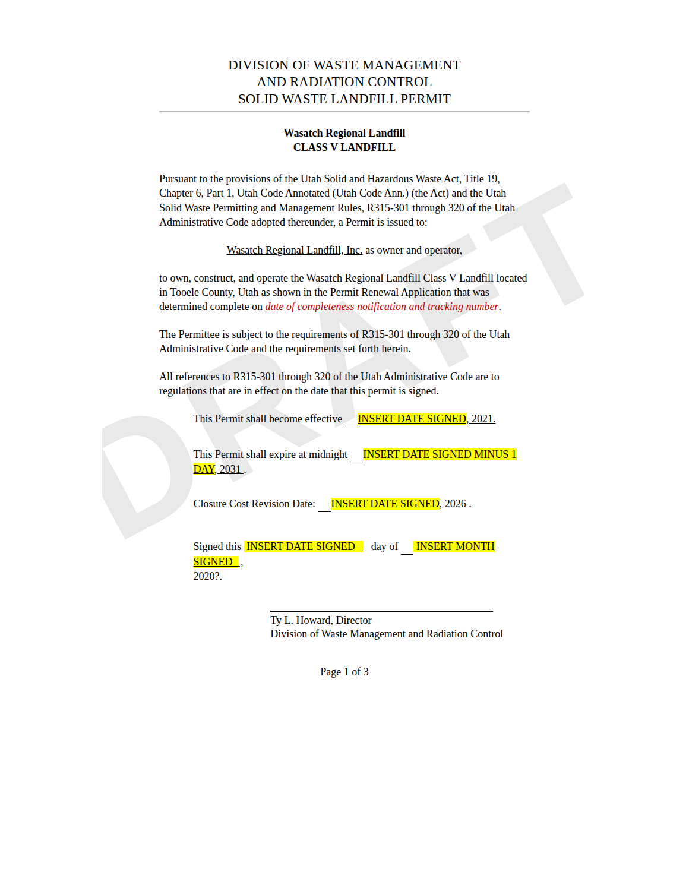DRAFT
DIVISION OF WASTE MANAGEMENT
AND RADIATION CONTROL
SOLID WASTE LANDFILL PERMIT
Wasatch Regional Landfill
CLASS V LANDFILL
Pursuant to the provisions of the Utah Solid and Hazardous Waste Act, Title 19, Chapter 6, Part 1, Utah Code Annotated (Utah Code Ann.) (the Act) and the Utah Solid Waste Permitting and Management Rules, R315-301 through 320 of the Utah Administrative Code adopted thereunder, a Permit is issued to:
Wasatch Regional Landfill, Inc. as owner and operator,
to own, construct, and operate the Wasatch Regional Landfill Class V Landfill located in Tooele County, Utah as shown in the Permit Renewal Application that was determined complete on date of completeness notification and tracking number.
The Permittee is subject to the requirements of R315-301 through 320 of the Utah Administrative Code and the requirements set forth herein.
All references to R315-301 through 320 of the Utah Administrative Code are to regulations that are in effect on the date that this permit is signed.
This Permit shall become effective INSERT DATE SIGNED, 2021.
This Permit shall expire at midnight INSERT DATE SIGNED MINUS 1 DAY, 2031 .
Closure Cost Revision Date: INSERT DATE SIGNED, 2026 .
Signed this INSERT DATE SIGNED day of INSERT MONTH SIGNED ,
2020?.
Ty L. Howard, Director
Division of Waste Management and Radiation Control
Page 1 of 3